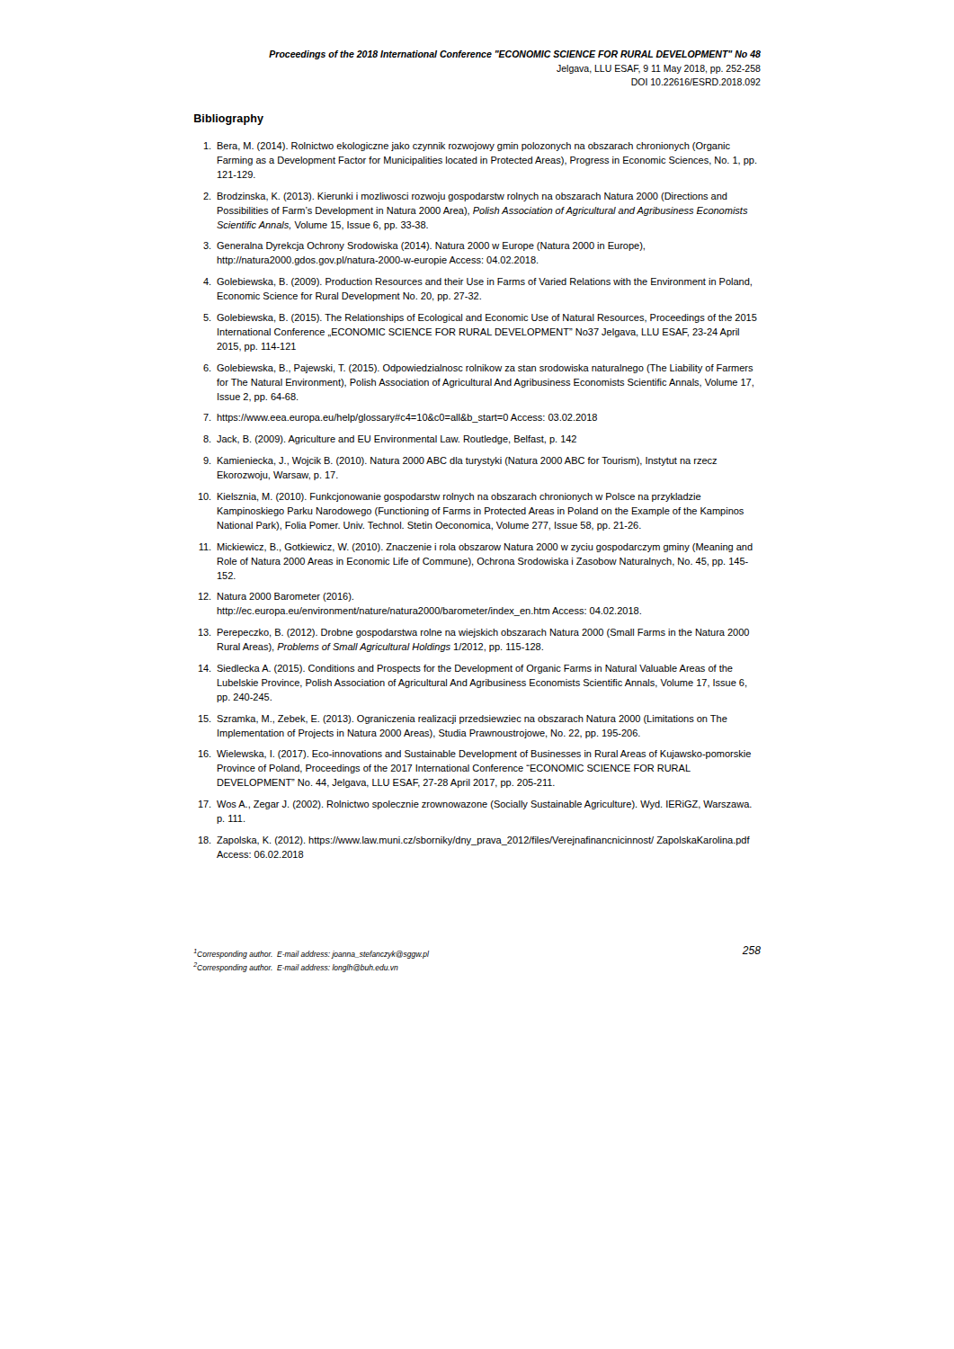Proceedings of the 2018 International Conference "ECONOMIC SCIENCE FOR RURAL DEVELOPMENT" No 48
Jelgava, LLU ESAF, 9 11 May 2018, pp. 252-258
DOI 10.22616/ESRD.2018.092
Bibliography
Bera, M. (2014). Rolnictwo ekologiczne jako czynnik rozwojowy gmin polozonych na obszarach chronionych (Organic Farming as a Development Factor for Municipalities located in Protected Areas), Progress in Economic Sciences, No. 1, pp. 121-129.
Brodzinska, K. (2013). Kierunki i mozliwosci rozwoju gospodarstw rolnych na obszarach Natura 2000 (Directions and Possibilities of Farm’s Development in Natura 2000 Area), Polish Association of Agricultural and Agribusiness Economists Scientific Annals, Volume 15, Issue 6, pp. 33-38.
Generalna Dyrekcja Ochrony Srodowiska (2014). Natura 2000 w Europe (Natura 2000 in Europe), http://natura2000.gdos.gov.pl/natura-2000-w-europie Access: 04.02.2018.
Golebiewska, B. (2009). Production Resources and their Use in Farms of Varied Relations with the Environment in Poland, Economic Science for Rural Development No. 20, pp. 27-32.
Golebiewska, B. (2015). The Relationships of Ecological and Economic Use of Natural Resources, Proceedings of the 2015 International Conference „ECONOMIC SCIENCE FOR RURAL DEVELOPMENT” No37 Jelgava, LLU ESAF, 23-24 April 2015, pp. 114-121
Golebiewska, B., Pajewski, T. (2015). Odpowiedzialnosc rolnikow za stan srodowiska naturalnego (The Liability of Farmers for The Natural Environment), Polish Association of Agricultural And Agribusiness Economists Scientific Annals, Volume 17, Issue 2, pp. 64-68.
https://www.eea.europa.eu/help/glossary#c4=10&c0=all&b_start=0 Access: 03.02.2018
Jack, B. (2009). Agriculture and EU Environmental Law. Routledge, Belfast, p. 142
Kamieniecka, J., Wojcik B. (2010). Natura 2000 ABC dla turystyki (Natura 2000 ABC for Tourism), Instytut na rzecz Ekorozwoju, Warsaw, p. 17.
Kielsznia, M. (2010). Funkcjonowanie gospodarstw rolnych na obszarach chronionych w Polsce na przykladzie Kampinoskiego Parku Narodowego (Functioning of Farms in Protected Areas in Poland on the Example of the Kampinos National Park), Folia Pomer. Univ. Technol. Stetin Oeconomica, Volume 277, Issue 58, pp. 21-26.
Mickiewicz, B., Gotkiewicz, W. (2010). Znaczenie i rola obszarow Natura 2000 w zyciu gospodarczym gminy (Meaning and Role of Natura 2000 Areas in Economic Life of Commune), Ochrona Srodowiska i Zasobow Naturalnych, No. 45, pp. 145-152.
Natura 2000 Barometer (2016).
http://ec.europa.eu/environment/nature/natura2000/barometer/index_en.htm Access: 04.02.2018.
Perepeczko, B. (2012). Drobne gospodarstwa rolne na wiejskich obszarach Natura 2000 (Small Farms in the Natura 2000 Rural Areas), Problems of Small Agricultural Holdings 1/2012, pp. 115-128.
Siedlecka A. (2015). Conditions and Prospects for the Development of Organic Farms in Natural Valuable Areas of the Lubelskie Province, Polish Association of Agricultural And Agribusiness Economists Scientific Annals, Volume 17, Issue 6, pp. 240-245.
Szramka, M., Zebek, E. (2013). Ograniczenia realizacji przedsiewziec na obszarach Natura 2000 (Limitations on The Implementation of Projects in Natura 2000 Areas), Studia Prawnoustrojowe, No. 22, pp. 195-206.
Wielewska, I. (2017). Eco-innovations and Sustainable Development of Businesses in Rural Areas of Kujawsko-pomorskie Province of Poland, Proceedings of the 2017 International Conference “ECONOMIC SCIENCE FOR RURAL DEVELOPMENT” No. 44, Jelgava, LLU ESAF, 27-28 April 2017, pp. 205-211.
Wos A., Zegar J. (2002). Rolnictwo spolecznie zrownowazone (Socially Sustainable Agriculture). Wyd. IERiGZ, Warszawa. p. 111.
Zapolska, K. (2012). https://www.law.muni.cz/sborniky/dny_prava_2012/files/Verejnafinancnicinnost/ ZapolskaKarolina.pdf Access: 06.02.2018
258
1Corresponding author. E-mail address: joanna_stefanczyk@sggw.pl
2Corresponding author. E-mail address: longlh@buh.edu.vn